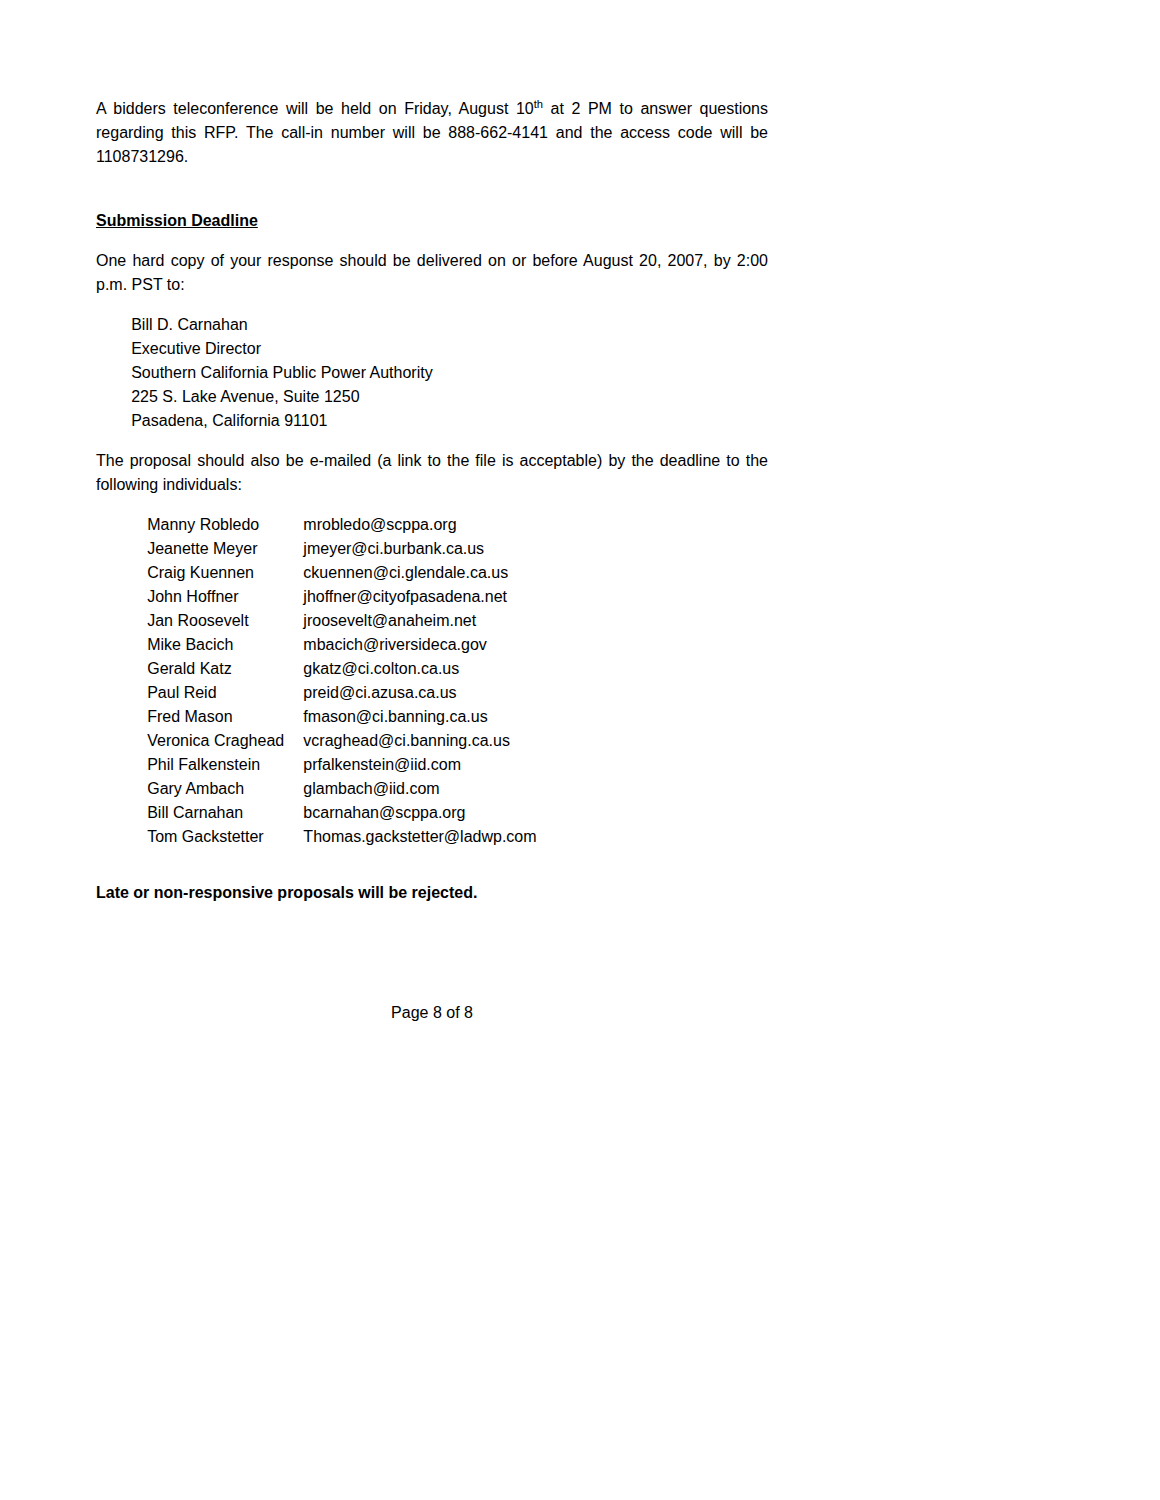A bidders teleconference will be held on Friday, August 10th at 2 PM to answer questions regarding this RFP. The call-in number will be 888-662-4141 and the access code will be 1108731296.
Submission Deadline
One hard copy of your response should be delivered on or before August 20, 2007, by 2:00 p.m. PST to:
Bill D. Carnahan
Executive Director
Southern California Public Power Authority
225 S. Lake Avenue, Suite 1250
Pasadena, California 91101
The proposal should also be e-mailed (a link to the file is acceptable) by the deadline to the following individuals:
| Manny Robledo | mrobledo@scppa.org |
| Jeanette Meyer | jmeyer@ci.burbank.ca.us |
| Craig Kuennen | ckuennen@ci.glendale.ca.us |
| John Hoffner | jhoffner@cityofpasadena.net |
| Jan Roosevelt | jroosevelt@anaheim.net |
| Mike Bacich | mbacich@riversideca.gov |
| Gerald Katz | gkatz@ci.colton.ca.us |
| Paul Reid | preid@ci.azusa.ca.us |
| Fred Mason | fmason@ci.banning.ca.us |
| Veronica Craghead | vcraghead@ci.banning.ca.us |
| Phil Falkenstein | prfalkenstein@iid.com |
| Gary Ambach | glambach@iid.com |
| Bill Carnahan | bcarnahan@scppa.org |
| Tom Gackstetter | Thomas.gackstetter@ladwp.com |
Late or non-responsive proposals will be rejected.
Page 8 of 8